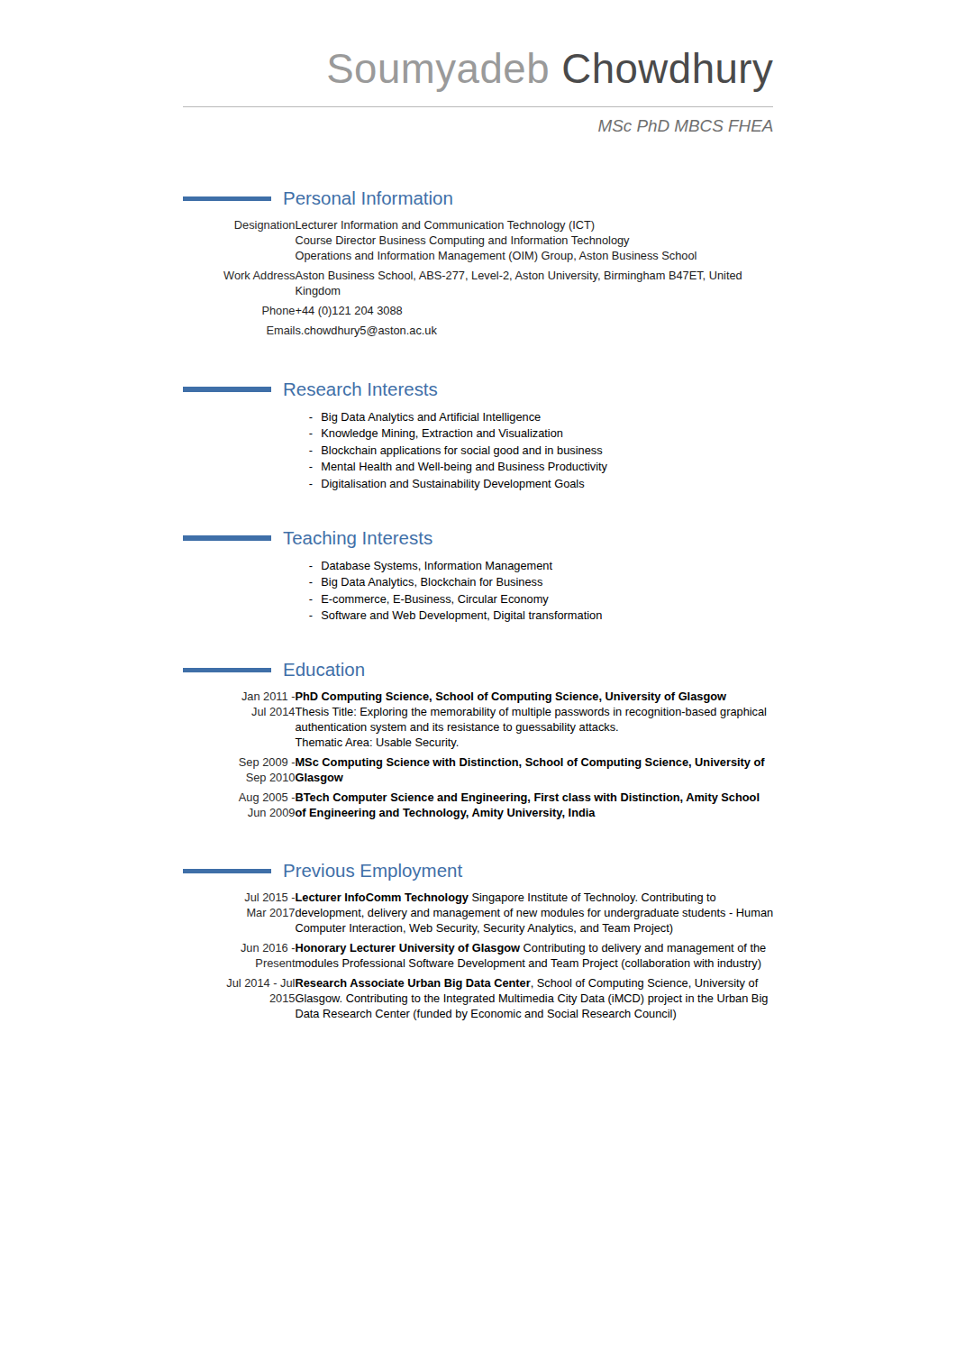Soumyadeb Chowdhury
MSc PhD MBCS FHEA
Personal Information
| Designation | Lecturer Information and Communication Technology (ICT) Course Director Business Computing and Information Technology Operations and Information Management (OIM) Group, Aston Business School |
| Work Address | Aston Business School, ABS-277, Level-2, Aston University, Birmingham B47ET, United Kingdom |
| Phone | +44 (0)121 204 3088 |
| Email | s.chowdhury5@aston.ac.uk |
Research Interests
Big Data Analytics and Artificial Intelligence
Knowledge Mining, Extraction and Visualization
Blockchain applications for social good and in business
Mental Health and Well-being and Business Productivity
Digitalisation and Sustainability Development Goals
Teaching Interests
Database Systems, Information Management
Big Data Analytics, Blockchain for Business
E-commerce, E-Business, Circular Economy
Software and Web Development, Digital transformation
Education
| Jan 2011 - Jul 2014 | PhD Computing Science, School of Computing Science, University of Glasgow Thesis Title: Exploring the memorability of multiple passwords in recognition-based graphical authentication system and its resistance to guessability attacks. Thematic Area: Usable Security. |
| Sep 2009 - Sep 2010 | MSc Computing Science with Distinction, School of Computing Science, University of Glasgow |
| Aug 2005 - Jun 2009 | BTech Computer Science and Engineering, First class with Distinction, Amity School of Engineering and Technology, Amity University, India |
Previous Employment
| Jul 2015 - Mar 2017 | Lecturer InfoComm Technology Singapore Institute of Technoloy. Contributing to development, delivery and management of new modules for undergraduate students - Human Computer Interaction, Web Security, Security Analytics, and Team Project) |
| Jun 2016 - Present | Honorary Lecturer University of Glasgow Contributing to delivery and management of the modules Professional Software Development and Team Project (collaboration with industry) |
| Jul 2014 - Jul 2015 | Research Associate Urban Big Data Center , School of Computing Science, University of Glasgow. Contributing to the Integrated Multimedia City Data (iMCD) project in the Urban Big Data Research Center (funded by Economic and Social Research Council) |